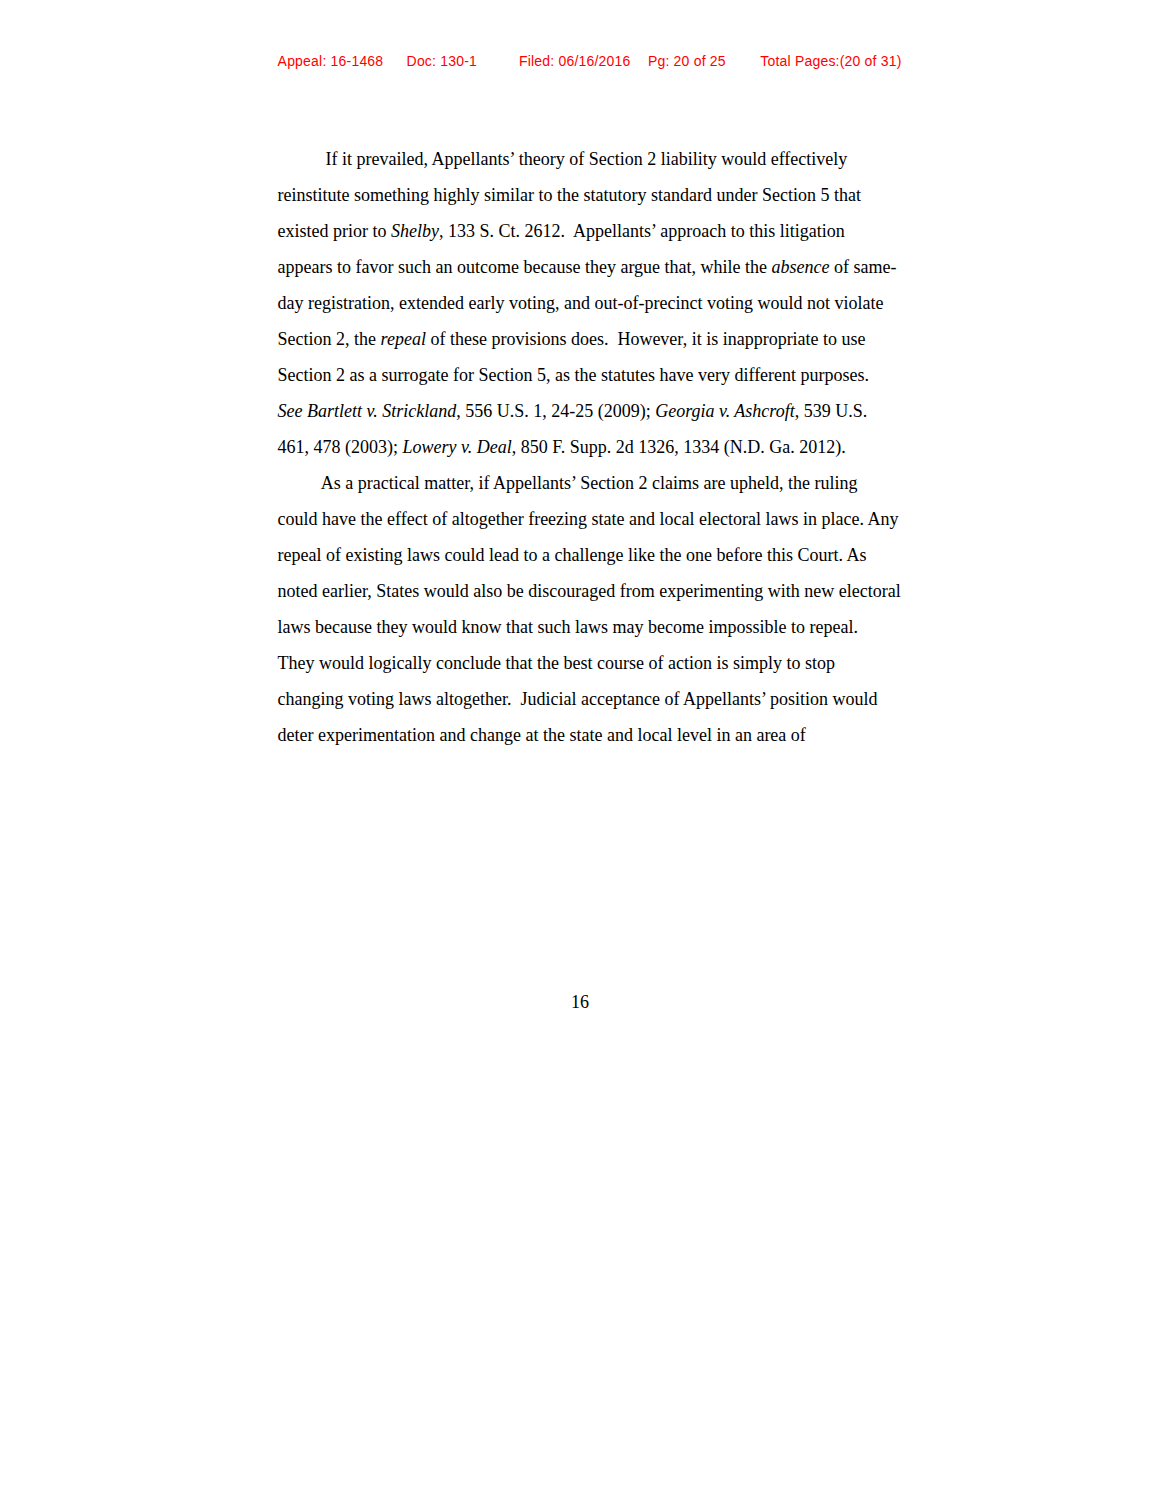Appeal: 16-1468 Doc: 130-1 Filed: 06/16/2016 Pg: 20 of 25 Total Pages:(20 of 31)
If it prevailed, Appellants’ theory of Section 2 liability would effectively reinstitute something highly similar to the statutory standard under Section 5 that existed prior to Shelby, 133 S. Ct. 2612. Appellants’ approach to this litigation appears to favor such an outcome because they argue that, while the absence of same-day registration, extended early voting, and out-of-precinct voting would not violate Section 2, the repeal of these provisions does. However, it is inappropriate to use Section 2 as a surrogate for Section 5, as the statutes have very different purposes. See Bartlett v. Strickland, 556 U.S. 1, 24-25 (2009); Georgia v. Ashcroft, 539 U.S. 461, 478 (2003); Lowery v. Deal, 850 F. Supp. 2d 1326, 1334 (N.D. Ga. 2012).
As a practical matter, if Appellants’ Section 2 claims are upheld, the ruling could have the effect of altogether freezing state and local electoral laws in place. Any repeal of existing laws could lead to a challenge like the one before this Court. As noted earlier, States would also be discouraged from experimenting with new electoral laws because they would know that such laws may become impossible to repeal. They would logically conclude that the best course of action is simply to stop changing voting laws altogether. Judicial acceptance of Appellants’ position would deter experimentation and change at the state and local level in an area of
16